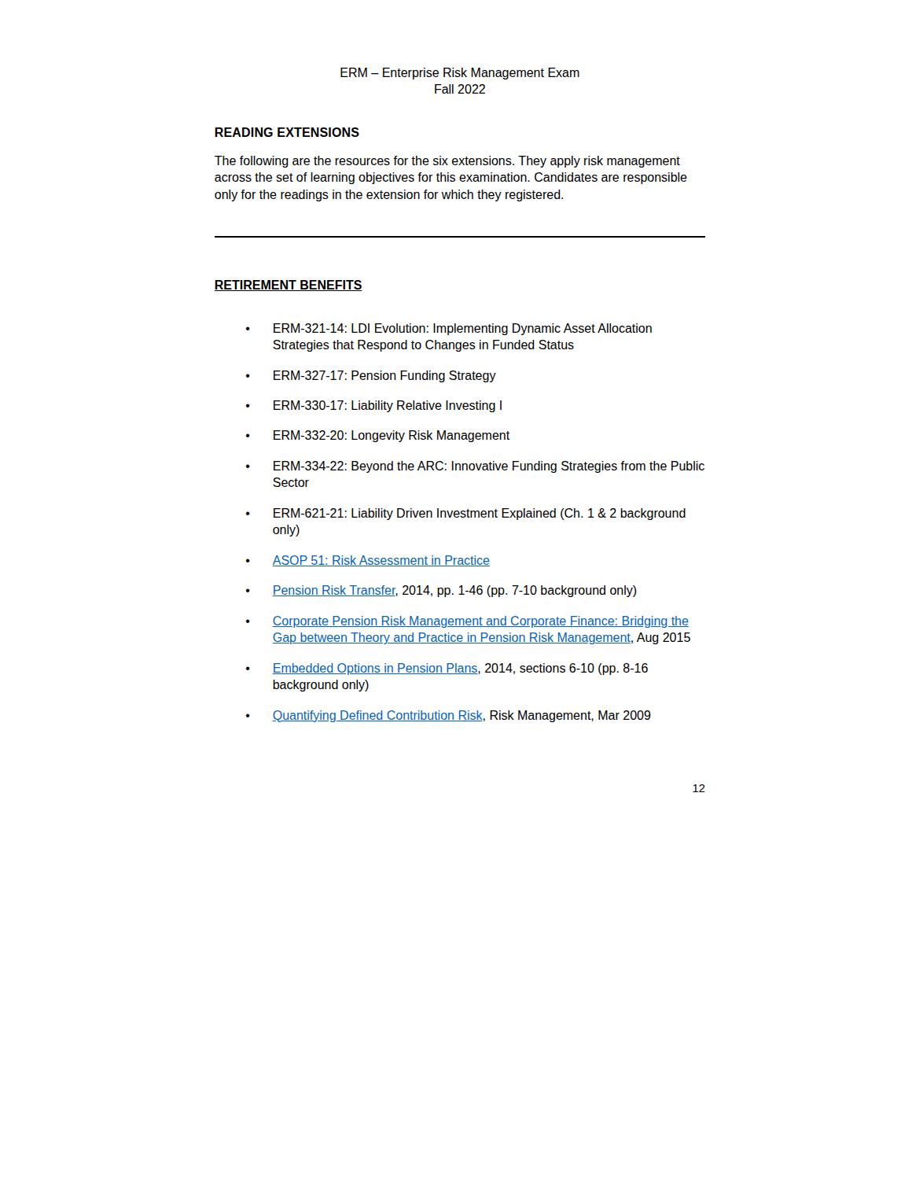ERM – Enterprise Risk Management Exam Fall 2022
READING EXTENSIONS
The following are the resources for the six extensions. They apply risk management across the set of learning objectives for this examination. Candidates are responsible only for the readings in the extension for which they registered.
RETIREMENT BENEFITS
ERM-321-14: LDI Evolution: Implementing Dynamic Asset Allocation Strategies that Respond to Changes in Funded Status
ERM-327-17: Pension Funding Strategy
ERM-330-17: Liability Relative Investing I
ERM-332-20: Longevity Risk Management
ERM-334-22: Beyond the ARC: Innovative Funding Strategies from the Public Sector
ERM-621-21: Liability Driven Investment Explained (Ch. 1 & 2 background only)
ASOP 51: Risk Assessment in Practice
Pension Risk Transfer, 2014, pp. 1-46 (pp. 7-10 background only)
Corporate Pension Risk Management and Corporate Finance: Bridging the Gap between Theory and Practice in Pension Risk Management, Aug 2015
Embedded Options in Pension Plans, 2014, sections 6-10 (pp. 8-16 background only)
Quantifying Defined Contribution Risk, Risk Management, Mar 2009
12